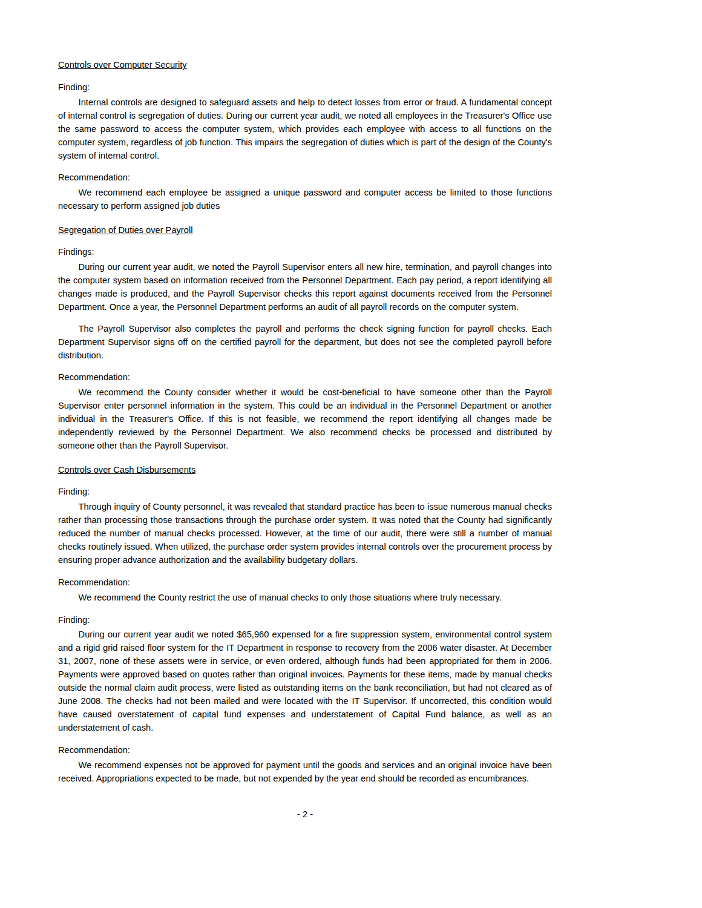Controls over Computer Security
Finding:
Internal controls are designed to safeguard assets and help to detect losses from error or fraud. A fundamental concept of internal control is segregation of duties. During our current year audit, we noted all employees in the Treasurer's Office use the same password to access the computer system, which provides each employee with access to all functions on the computer system, regardless of job function. This impairs the segregation of duties which is part of the design of the County's system of internal control.
Recommendation:
We recommend each employee be assigned a unique password and computer access be limited to those functions necessary to perform assigned job duties
Segregation of Duties over Payroll
Findings:
During our current year audit, we noted the Payroll Supervisor enters all new hire, termination, and payroll changes into the computer system based on information received from the Personnel Department. Each pay period, a report identifying all changes made is produced, and the Payroll Supervisor checks this report against documents received from the Personnel Department. Once a year, the Personnel Department performs an audit of all payroll records on the computer system.
The Payroll Supervisor also completes the payroll and performs the check signing function for payroll checks. Each Department Supervisor signs off on the certified payroll for the department, but does not see the completed payroll before distribution.
Recommendation:
We recommend the County consider whether it would be cost-beneficial to have someone other than the Payroll Supervisor enter personnel information in the system. This could be an individual in the Personnel Department or another individual in the Treasurer's Office. If this is not feasible, we recommend the report identifying all changes made be independently reviewed by the Personnel Department. We also recommend checks be processed and distributed by someone other than the Payroll Supervisor.
Controls over Cash Disbursements
Finding:
Through inquiry of County personnel, it was revealed that standard practice has been to issue numerous manual checks rather than processing those transactions through the purchase order system. It was noted that the County had significantly reduced the number of manual checks processed. However, at the time of our audit, there were still a number of manual checks routinely issued. When utilized, the purchase order system provides internal controls over the procurement process by ensuring proper advance authorization and the availability budgetary dollars.
Recommendation:
We recommend the County restrict the use of manual checks to only those situations where truly necessary.
Finding:
During our current year audit we noted $65,960 expensed for a fire suppression system, environmental control system and a rigid grid raised floor system for the IT Department in response to recovery from the 2006 water disaster. At December 31, 2007, none of these assets were in service, or even ordered, although funds had been appropriated for them in 2006. Payments were approved based on quotes rather than original invoices. Payments for these items, made by manual checks outside the normal claim audit process, were listed as outstanding items on the bank reconciliation, but had not cleared as of June 2008. The checks had not been mailed and were located with the IT Supervisor. If uncorrected, this condition would have caused overstatement of capital fund expenses and understatement of Capital Fund balance, as well as an understatement of cash.
Recommendation:
We recommend expenses not be approved for payment until the goods and services and an original invoice have been received. Appropriations expected to be made, but not expended by the year end should be recorded as encumbrances.
- 2 -